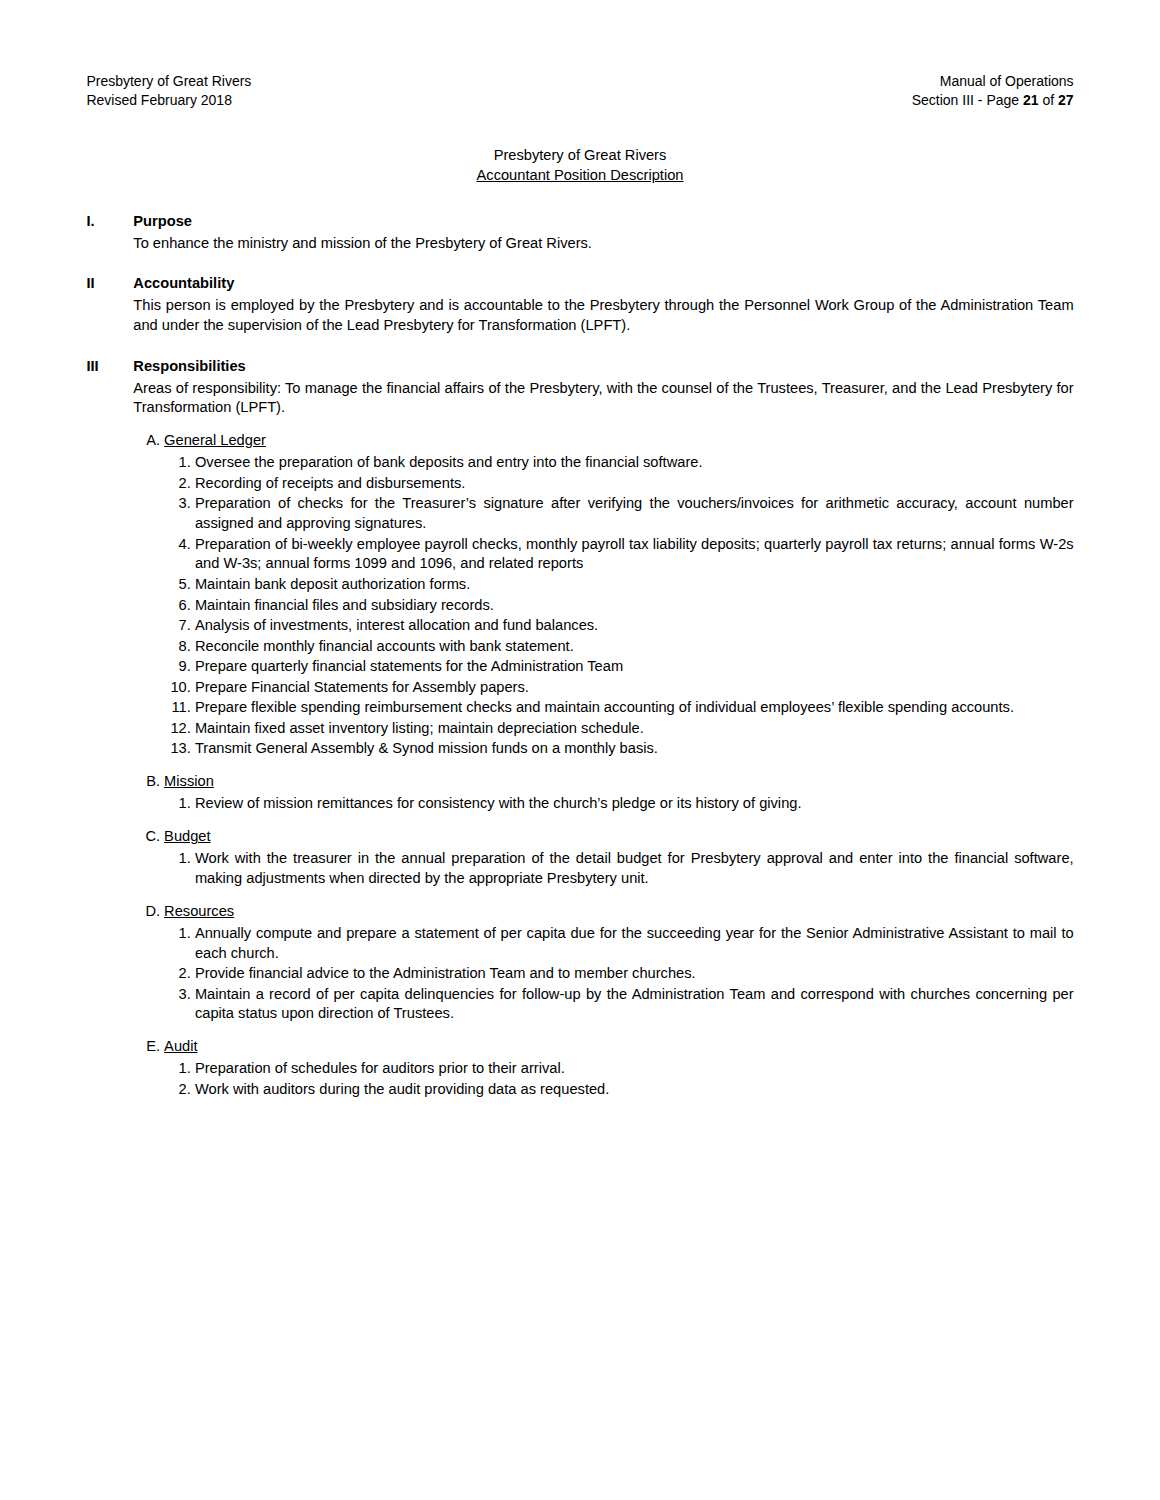Presbytery of Great Rivers Revised February 2018
Manual of Operations Section III - Page 21 of 27
Presbytery of Great Rivers Accountant Position Description
I.
Purpose
To enhance the ministry and mission of the Presbytery of Great Rivers.
II
Accountability
This person is employed by the Presbytery and is accountable to the Presbytery through the Personnel Work Group of the Administration Team and under the supervision of the Lead Presbytery for Transformation (LPFT).
III
Responsibilities
Areas of responsibility: To manage the financial affairs of the Presbytery, with the counsel of the Trustees, Treasurer, and the Lead Presbytery for Transformation (LPFT).
General Ledger
Oversee the preparation of bank deposits and entry into the financial software.
Recording of receipts and disbursements.
Preparation of checks for the Treasurer’s signature after verifying the vouchers/invoices for arithmetic accuracy, account number assigned and approving signatures.
Preparation of bi-weekly employee payroll checks, monthly payroll tax liability deposits; quarterly payroll tax returns; annual forms W-2s and W-3s; annual forms 1099 and 1096, and related reports
Maintain bank deposit authorization forms.
Maintain financial files and subsidiary records.
Analysis of investments, interest allocation and fund balances.
Reconcile monthly financial accounts with bank statement.
Prepare quarterly financial statements for the Administration Team
Prepare Financial Statements for Assembly papers.
Prepare flexible spending reimbursement checks and maintain accounting of individual employees’ flexible spending accounts.
Maintain fixed asset inventory listing; maintain depreciation schedule.
Transmit General Assembly & Synod mission funds on a monthly basis.
Mission
Review of mission remittances for consistency with the church’s pledge or its history of giving.
Budget
Work with the treasurer in the annual preparation of the detail budget for Presbytery approval and enter into the financial software, making adjustments when directed by the appropriate Presbytery unit.
Resources
Annually compute and prepare a statement of per capita due for the succeeding year for the Senior Administrative Assistant to mail to each church.
Provide financial advice to the Administration Team and to member churches.
Maintain a record of per capita delinquencies for follow-up by the Administration Team and correspond with churches concerning per capita status upon direction of Trustees.
Audit
Preparation of schedules for auditors prior to their arrival.
Work with auditors during the audit providing data as requested.